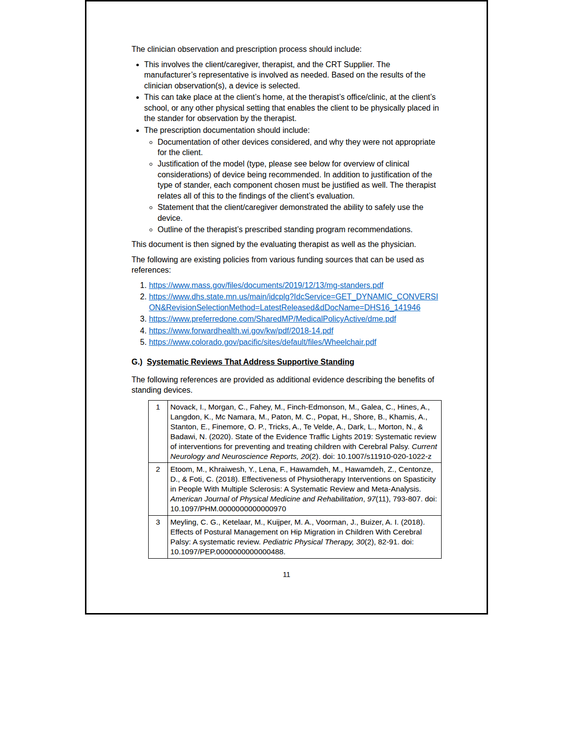The clinician observation and prescription process should include:
This involves the client/caregiver, therapist, and the CRT Supplier. The manufacturer’s representative is involved as needed. Based on the results of the clinician observation(s), a device is selected.
This can take place at the client’s home, at the therapist’s office/clinic, at the client’s school, or any other physical setting that enables the client to be physically placed in the stander for observation by the therapist.
The prescription documentation should include:
Documentation of other devices considered, and why they were not appropriate for the client.
Justification of the model (type, please see below for overview of clinical considerations) of device being recommended. In addition to justification of the type of stander, each component chosen must be justified as well. The therapist relates all of this to the findings of the client’s evaluation.
Statement that the client/caregiver demonstrated the ability to safely use the device.
Outline of the therapist’s prescribed standing program recommendations.
This document is then signed by the evaluating therapist as well as the physician.
The following are existing policies from various funding sources that can be used as references:
https://www.mass.gov/files/documents/2019/12/13/mg-standers.pdf
https://www.dhs.state.mn.us/main/idcplg?IdcService=GET_DYNAMIC_CONVERSION&RevisionSelectionMethod=LatestReleased&dDocName=DHS16_141946
https://www.preferredone.com/SharedMP/MedicalPolicyActive/dme.pdf
https://www.forwardhealth.wi.gov/kw/pdf/2018-14.pdf
https://www.colorado.gov/pacific/sites/default/files/Wheelchair.pdf
G.) Systematic Reviews That Address Supportive Standing
The following references are provided as additional evidence describing the benefits of standing devices.
| 1 | Novack, I., Morgan, C., Fahey, M., Finch-Edmonson, M., Galea, C., Hines, A., Langdon, K., Mc Namara, M., Paton, M. C., Popat, H., Shore, B., Khamis, A., Stanton, E., Finemore, O. P., Tricks, A., Te Velde, A., Dark, L., Morton, N., & Badawi, N. (2020). State of the Evidence Traffic Lights 2019: Systematic review of interventions for preventing and treating children with Cerebral Palsy. Current Neurology and Neuroscience Reports, 20 (2). doi: 10.1007/s11910-020-1022-z |
| 2 | Etoom, M., Khraiwesh, Y., Lena, F., Hawamdeh, M., Hawamdeh, Z., Centonze, D., & Foti, C. (2018). Effectiveness of Physiotherapy Interventions on Spasticity in People With Multiple Sclerosis: A Systematic Review and Meta-Analysis. American Journal of Physical Medicine and Rehabilitation , 97 (11), 793-807. doi: 10.1097/PHM.0000000000000970 |
| 3 | Meyling, C. G., Ketelaar, M., Kuijper, M. A., Voorman, J., Buizer, A. I. (2018). Effects of Postural Management on Hip Migration in Children With Cerebral Palsy: A systematic review. Pediatric Physical Therapy, 30 (2), 82-91. doi: 10.1097/PEP.0000000000000488. |
11